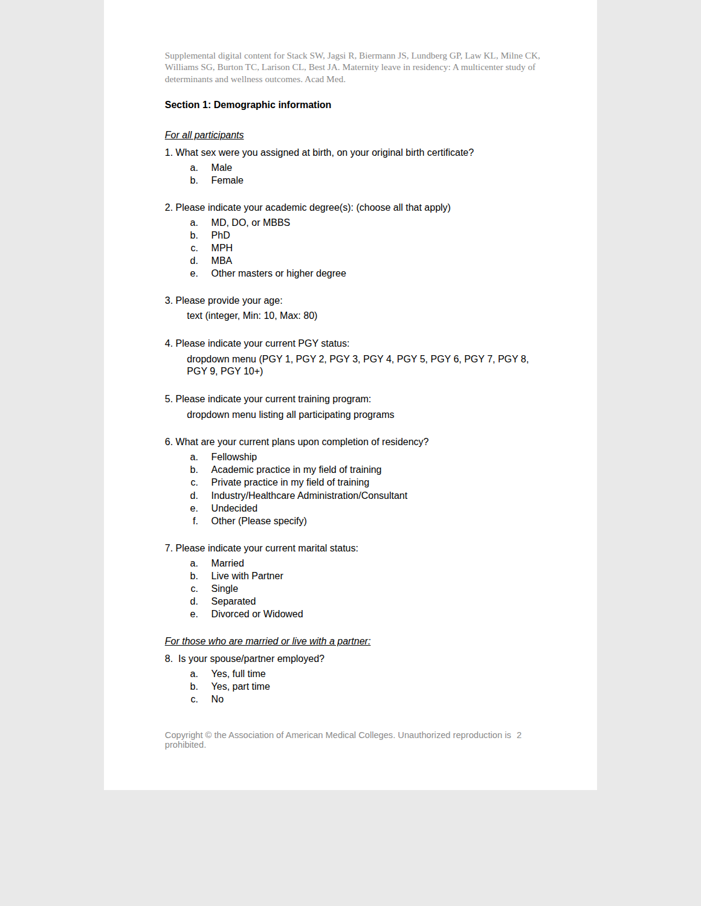Supplemental digital content for Stack SW, Jagsi R, Biermann JS, Lundberg GP, Law KL, Milne CK, Williams SG, Burton TC, Larison CL, Best JA. Maternity leave in residency: A multicenter study of determinants and wellness outcomes. Acad Med.
Section 1: Demographic information
For all participants
1. What sex were you assigned at birth, on your original birth certificate?
Male
Female
2. Please indicate your academic degree(s): (choose all that apply)
MD, DO, or MBBS
PhD
MPH
MBA
Other masters or higher degree
3. Please provide your age:
text (integer, Min: 10, Max: 80)
4. Please indicate your current PGY status:
dropdown menu (PGY 1, PGY 2, PGY 3, PGY 4, PGY 5, PGY 6, PGY 7, PGY 8, PGY 9, PGY 10+)
5. Please indicate your current training program:
dropdown menu listing all participating programs
6. What are your current plans upon completion of residency?
Fellowship
Academic practice in my field of training
Private practice in my field of training
Industry/Healthcare Administration/Consultant
Undecided
Other (Please specify)
7. Please indicate your current marital status:
Married
Live with Partner
Single
Separated
Divorced or Widowed
For those who are married or live with a partner:
8. Is your spouse/partner employed?
Yes, full time
Yes, part time
No
Copyright © the Association of American Medical Colleges. Unauthorized reproduction is prohibited. 2